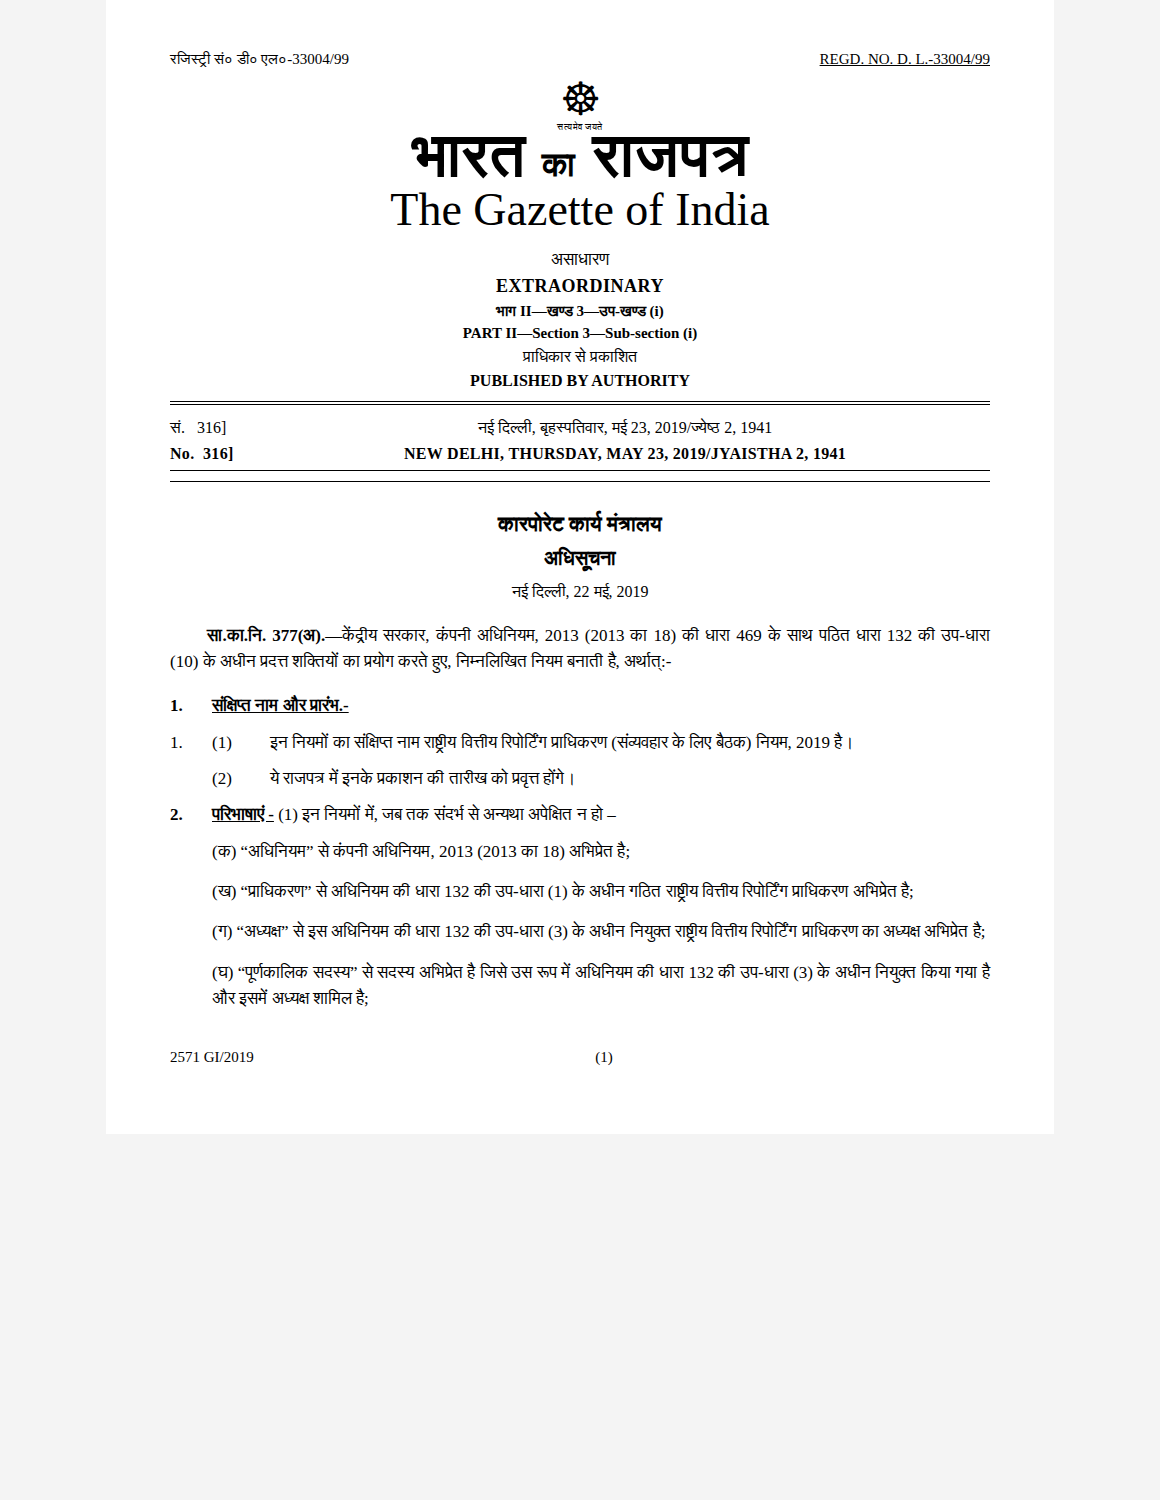रजिस्ट्री सं० डी० एल०-33004/99 REGD. NO. D. L.-33004/99
☸
सत्यमेव जयते
भारत का राजपत्र
The Gazette of India
असाधारण
EXTRAORDINARY
भाग II—खण्ड 3—उप-खण्ड (i)
PART II—Section 3—Sub-section (i)
प्राधिकार से प्रकाशित
PUBLISHED BY AUTHORITY
| सं. 316] | नई दिल्ली, बृहस्पतिवार, मई 23, 2019/ज्येष्ठ 2, 1941 |
| No. 316] | NEW DELHI, THURSDAY, MAY 23, 2019/JYAISTHA 2, 1941 |
कारपोरेट कार्य मंत्रालय
अधिसूचना
नई दिल्ली, 22 मई, 2019
सा.का.नि. 377(अ).—केंद्रीय सरकार, कंपनी अधिनियम, 2013 (2013 का 18) की धारा 469 के साथ पठित धारा 132 की उप-धारा (10) के अधीन प्रदत्त शक्तियों का प्रयोग करते हुए, निम्नलिखित नियम बनाती है, अर्थात्:-
1. संक्षिप्त नाम और प्रारंभ.-
1. (1) इन नियमों का संक्षिप्त नाम राष्ट्रीय वित्तीय रिपोर्टिंग प्राधिकरण (संव्यवहार के लिए बैठक) नियम, 2019 है।
(2) ये राजपत्र में इनके प्रकाशन की तारीख को प्रवृत्त होंगे।
2. परिभाषाएं - (1) इन नियमों में, जब तक संदर्भ से अन्यथा अपेक्षित न हो –
(क) “अधिनियम” से कंपनी अधिनियम, 2013 (2013 का 18) अभिप्रेत है;
(ख) “प्राधिकरण” से अधिनियम की धारा 132 की उप-धारा (1) के अधीन गठित राष्ट्रीय वित्तीय रिपोर्टिंग प्राधिकरण अभिप्रेत है;
(ग) “अध्यक्ष” से इस अधिनियम की धारा 132 की उप-धारा (3) के अधीन नियुक्त राष्ट्रीय वित्तीय रिपोर्टिंग प्राधिकरण का अध्यक्ष अभिप्रेत है;
(घ) “पूर्णकालिक सदस्य” से सदस्य अभिप्रेत है जिसे उस रूप में अधिनियम की धारा 132 की उप-धारा (3) के अधीन नियुक्त किया गया है और इसमें अध्यक्ष शामिल है;
2571 GI/2019 (1)